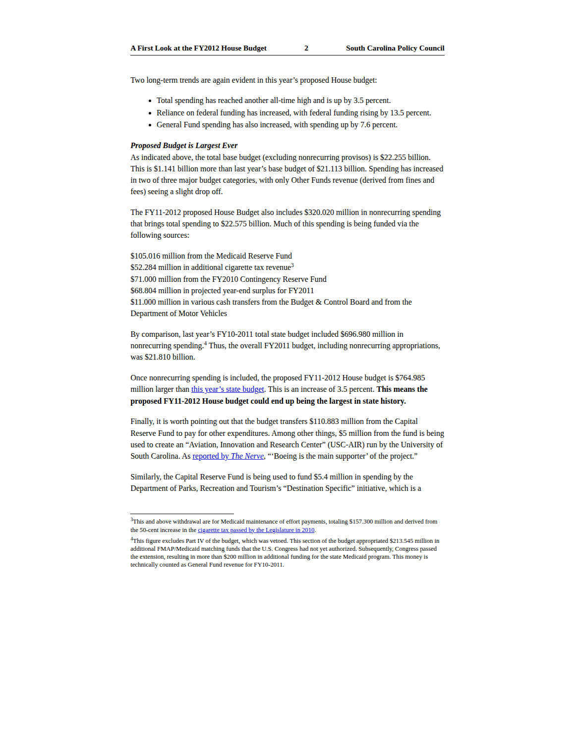A First Look at the FY2012 House Budget
2
South Carolina Policy Council
Two long-term trends are again evident in this year’s proposed House budget:
Total spending has reached another all-time high and is up by 3.5 percent.
Reliance on federal funding has increased, with federal funding rising by 13.5 percent.
General Fund spending has also increased, with spending up by 7.6 percent.
Proposed Budget is Largest Ever
As indicated above, the total base budget (excluding nonrecurring provisos) is $22.255 billion. This is $1.141 billion more than last year’s base budget of $21.113 billion. Spending has increased in two of three major budget categories, with only Other Funds revenue (derived from fines and fees) seeing a slight drop off.
The FY11-2012 proposed House Budget also includes $320.020 million in nonrecurring spending that brings total spending to $22.575 billion. Much of this spending is being funded via the following sources:
$105.016 million from the Medicaid Reserve Fund
$52.284 million in additional cigarette tax revenue3
$71.000 million from the FY2010 Contingency Reserve Fund
$68.804 million in projected year-end surplus for FY2011
$11.000 million in various cash transfers from the Budget & Control Board and from the Department of Motor Vehicles
By comparison, last year’s FY10-2011 total state budget included $696.980 million in nonrecurring spending.4 Thus, the overall FY2011 budget, including nonrecurring appropriations, was $21.810 billion.
Once nonrecurring spending is included, the proposed FY11-2012 House budget is $764.985 million larger than this year’s state budget. This is an increase of 3.5 percent. This means the proposed FY11-2012 House budget could end up being the largest in state history.
Finally, it is worth pointing out that the budget transfers $110.883 million from the Capital Reserve Fund to pay for other expenditures. Among other things, $5 million from the fund is being used to create an “Aviation, Innovation and Research Center” (USC-AIR) run by the University of South Carolina. As reported by The Nerve, “‘Boeing is the main supporter’ of the project.”
Similarly, the Capital Reserve Fund is being used to fund $5.4 million in spending by the Department of Parks, Recreation and Tourism’s “Destination Specific” initiative, which is a
3 This and above withdrawal are for Medicaid maintenance of effort payments, totaling $157.300 million and derived from the 50-cent increase in the cigarette tax passed by the Legislature in 2010.
4 This figure excludes Part IV of the budget, which was vetoed. This section of the budget appropriated $213.545 million in additional FMAP/Medicaid matching funds that the U.S. Congress had not yet authorized. Subsequently, Congress passed the extension, resulting in more than $200 million in additional funding for the state Medicaid program. This money is technically counted as General Fund revenue for FY10-2011.